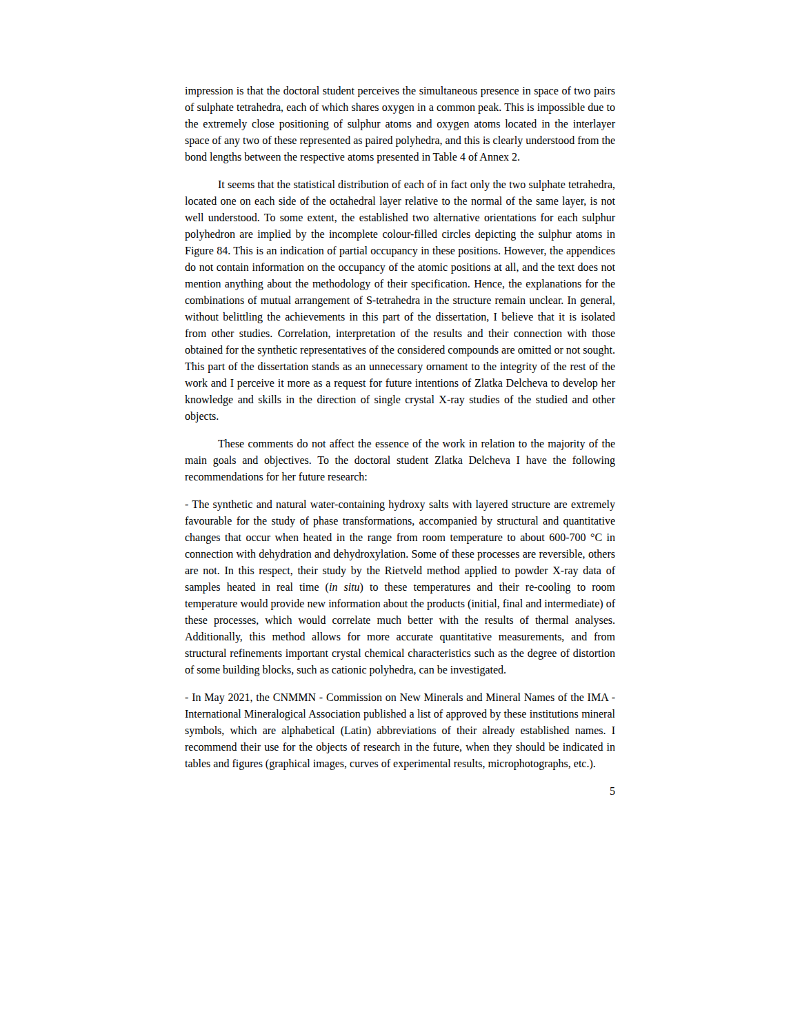impression is that the doctoral student perceives the simultaneous presence in space of two pairs of sulphate tetrahedra, each of which shares oxygen in a common peak. This is impossible due to the extremely close positioning of sulphur atoms and oxygen atoms located in the interlayer space of any two of these represented as paired polyhedra, and this is clearly understood from the bond lengths between the respective atoms presented in Table 4 of Annex 2.
It seems that the statistical distribution of each of in fact only the two sulphate tetrahedra, located one on each side of the octahedral layer relative to the normal of the same layer, is not well understood. To some extent, the established two alternative orientations for each sulphur polyhedron are implied by the incomplete colour-filled circles depicting the sulphur atoms in Figure 84. This is an indication of partial occupancy in these positions. However, the appendices do not contain information on the occupancy of the atomic positions at all, and the text does not mention anything about the methodology of their specification. Hence, the explanations for the combinations of mutual arrangement of S-tetrahedra in the structure remain unclear. In general, without belittling the achievements in this part of the dissertation, I believe that it is isolated from other studies. Correlation, interpretation of the results and their connection with those obtained for the synthetic representatives of the considered compounds are omitted or not sought. This part of the dissertation stands as an unnecessary ornament to the integrity of the rest of the work and I perceive it more as a request for future intentions of Zlatka Delcheva to develop her knowledge and skills in the direction of single crystal X-ray studies of the studied and other objects.
These comments do not affect the essence of the work in relation to the majority of the main goals and objectives. To the doctoral student Zlatka Delcheva I have the following recommendations for her future research:
- The synthetic and natural water-containing hydroxy salts with layered structure are extremely favourable for the study of phase transformations, accompanied by structural and quantitative changes that occur when heated in the range from room temperature to about 600-700 °C in connection with dehydration and dehydroxylation. Some of these processes are reversible, others are not. In this respect, their study by the Rietveld method applied to powder X-ray data of samples heated in real time (in situ) to these temperatures and their re-cooling to room temperature would provide new information about the products (initial, final and intermediate) of these processes, which would correlate much better with the results of thermal analyses. Additionally, this method allows for more accurate quantitative measurements, and from structural refinements important crystal chemical characteristics such as the degree of distortion of some building blocks, such as cationic polyhedra, can be investigated.
- In May 2021, the CNMMN - Commission on New Minerals and Mineral Names of the IMA - International Mineralogical Association published a list of approved by these institutions mineral symbols, which are alphabetical (Latin) abbreviations of their already established names. I recommend their use for the objects of research in the future, when they should be indicated in tables and figures (graphical images, curves of experimental results, microphotographs, etc.).
5